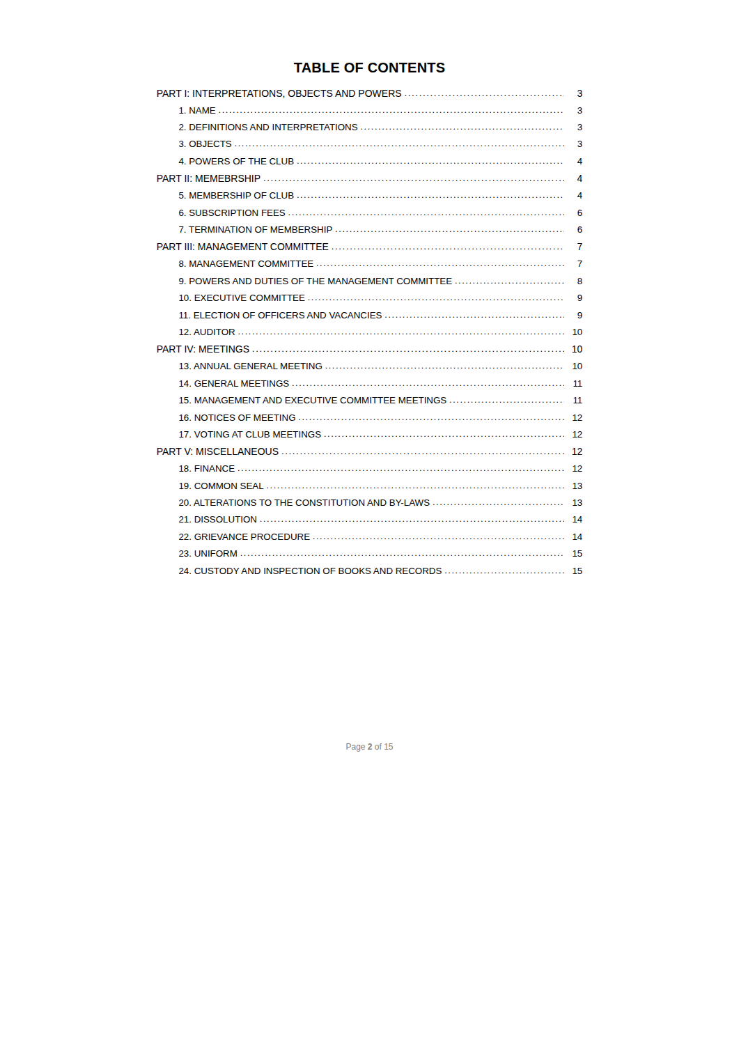TABLE OF CONTENTS
PART I: INTERPRETATIONS, OBJECTS AND POWERS .................................................................. 3
1. NAME ................................................................................................................. 3
2. DEFINITIONS AND INTERPRETATIONS ..................................................................... 3
3. OBJECTS ........................................................................................................... 3
4. POWERS OF THE CLUB ................................................................................. 4
PART II: MEMEBRSHIP ................................................................................................. 4
5. MEMBERSHIP OF CLUB ................................................................................. 4
6. SUBSCRIPTION FEES ................................................................................... 6
7. TERMINATION OF MEMBERSHIP ........................................................................... 6
PART III: MANAGEMENT COMMITTEE ....................................................................... 7
8. MANAGEMENT COMMITTEE ................................................................................. 7
9. POWERS AND DUTIES OF THE MANAGEMENT COMMITTEE ..................................................... 8
10. EXECUTIVE COMMITTEE ................................................................................. 9
11. ELECTION OF OFFICERS AND VACANCIES ............................................................. 9
12. AUDITOR ................................................................................................................. 10
PART IV: MEETINGS ................................................................................................. 10
13. ANNUAL GENERAL MEETING ............................................................................. 10
14. GENERAL MEETINGS ................................................................................. 11
15. MANAGEMENT AND EXECUTIVE COMMITTEE MEETINGS ..................................................... 11
16. NOTICES OF MEETING ................................................................................. 12
17. VOTING AT CLUB MEETINGS ............................................................................. 12
PART V: MISCELLANEOUS ....................................................................................... 12
18. FINANCE ................................................................................................................. 12
19. COMMON SEAL ................................................................................................. 13
20. ALTERATIONS TO THE CONSTITUTION AND BY-LAWS ......................................................... 13
21. DISSOLUTION ................................................................................................. 14
22. GRIEVANCE PROCEDURE ................................................................................. 14
23. UNIFORM ................................................................................................................. 15
24. CUSTODY AND INSPECTION OF BOOKS AND RECORDS ......................................................... 15
Page 2 of 15